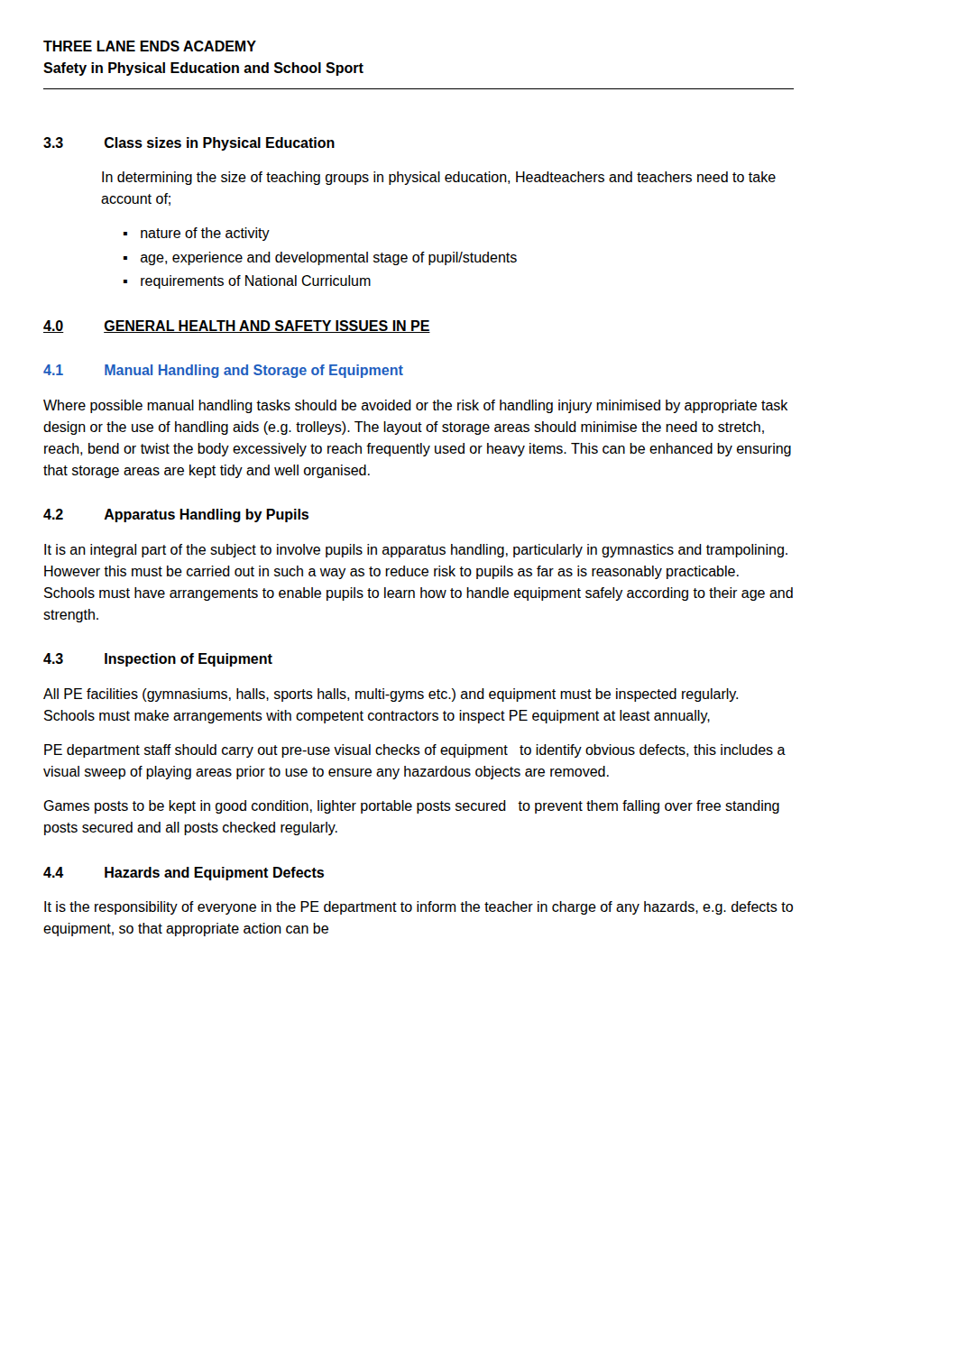THREE LANE ENDS ACADEMY
Safety in Physical Education and School Sport
3.3 Class sizes in Physical Education
In determining the size of teaching groups in physical education, Headteachers and teachers need to take account of;
nature of the activity
age, experience and developmental stage of pupil/students
requirements of National Curriculum
4.0 GENERAL HEALTH AND SAFETY ISSUES IN PE
4.1 Manual Handling and Storage of Equipment
Where possible manual handling tasks should be avoided or the risk of handling injury minimised by appropriate task design or the use of handling aids (e.g. trolleys). The layout of storage areas should minimise the need to stretch, reach, bend or twist the body excessively to reach frequently used or heavy items. This can be enhanced by ensuring that storage areas are kept tidy and well organised.
4.2 Apparatus Handling by Pupils
It is an integral part of the subject to involve pupils in apparatus handling, particularly in gymnastics and trampolining. However this must be carried out in such a way as to reduce risk to pupils as far as is reasonably practicable. Schools must have arrangements to enable pupils to learn how to handle equipment safely according to their age and strength.
4.3 Inspection of Equipment
All PE facilities (gymnasiums, halls, sports halls, multi-gyms etc.) and equipment must be inspected regularly. Schools must make arrangements with competent contractors to inspect PE equipment at least annually,
PE department staff should carry out pre-use visual checks of equipment to identify obvious defects, this includes a visual sweep of playing areas prior to use to ensure any hazardous objects are removed.
Games posts to be kept in good condition, lighter portable posts secured to prevent them falling over free standing posts secured and all posts checked regularly.
4.4 Hazards and Equipment Defects
It is the responsibility of everyone in the PE department to inform the teacher in charge of any hazards, e.g. defects to equipment, so that appropriate action can be